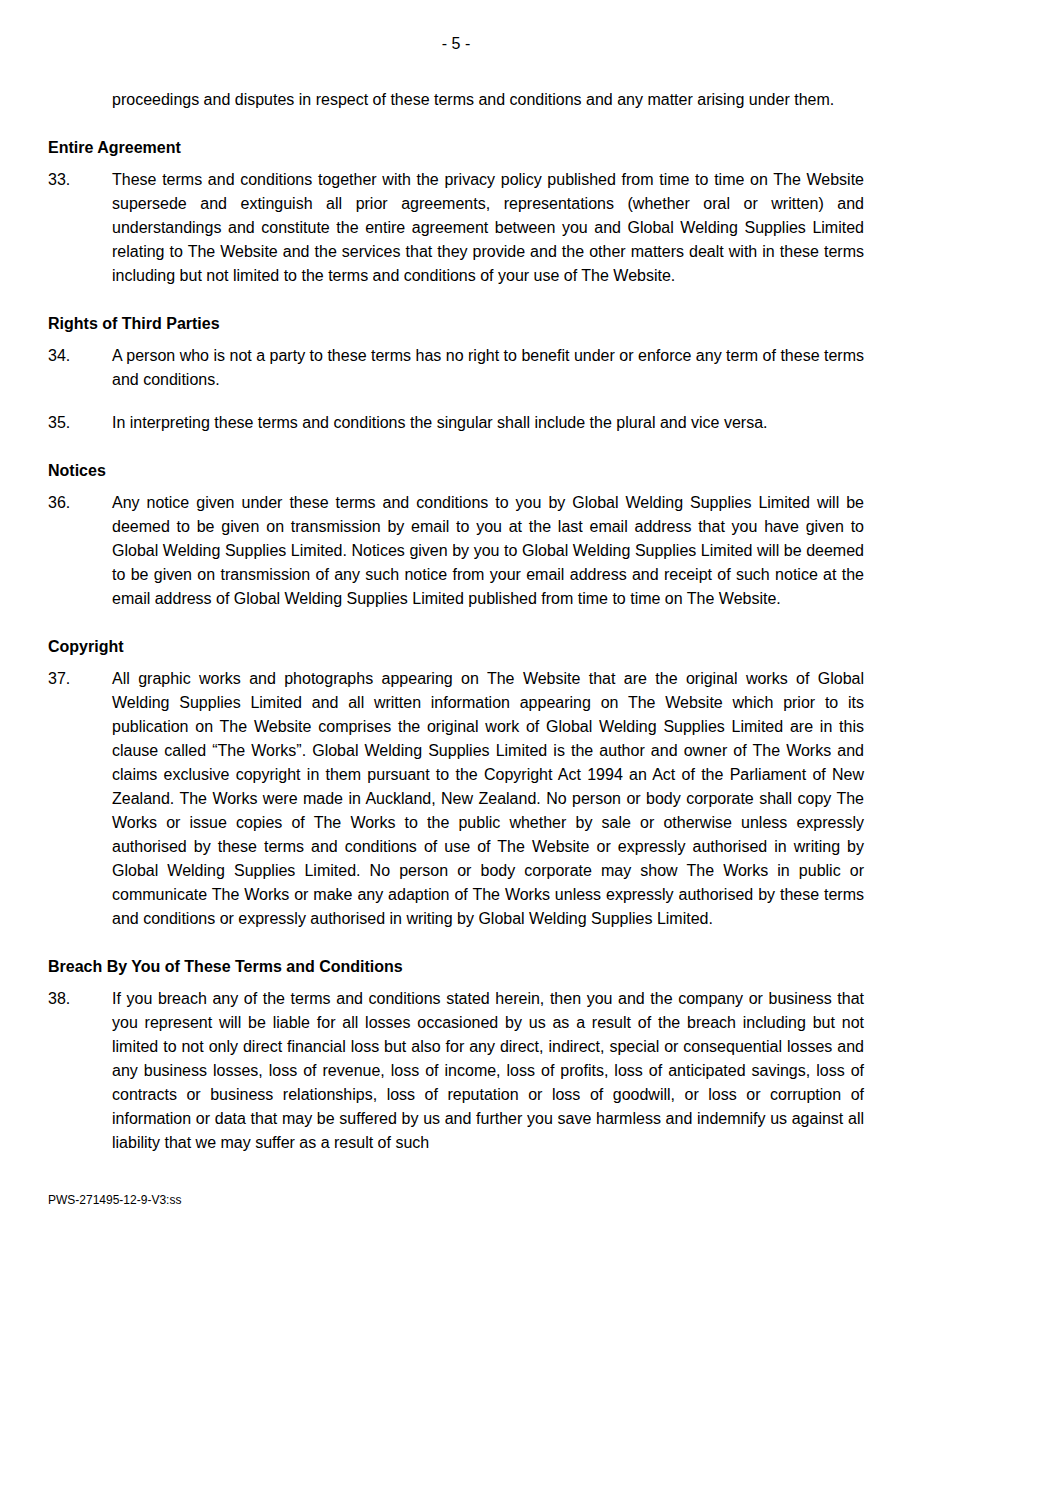- 5 -
proceedings and disputes in respect of these terms and conditions and any matter arising under them.
Entire Agreement
33.
These terms and conditions together with the privacy policy published from time to time on The Website supersede and extinguish all prior agreements, representations (whether oral or written) and understandings and constitute the entire agreement between you and Global Welding Supplies Limited relating to The Website and the services that they provide and the other matters dealt with in these terms including but not limited to the terms and conditions of your use of The Website.
Rights of Third Parties
34.
A person who is not a party to these terms has no right to benefit under or enforce any term of these terms and conditions.
35.
In interpreting these terms and conditions the singular shall include the plural and vice versa.
Notices
36.
Any notice given under these terms and conditions to you by Global Welding Supplies Limited will be deemed to be given on transmission by email to you at the last email address that you have given to Global Welding Supplies Limited. Notices given by you to Global Welding Supplies Limited will be deemed to be given on transmission of any such notice from your email address and receipt of such notice at the email address of Global Welding Supplies Limited published from time to time on The Website.
Copyright
37.
All graphic works and photographs appearing on The Website that are the original works of Global Welding Supplies Limited and all written information appearing on The Website which prior to its publication on The Website comprises the original work of Global Welding Supplies Limited are in this clause called “The Works”. Global Welding Supplies Limited is the author and owner of The Works and claims exclusive copyright in them pursuant to the Copyright Act 1994 an Act of the Parliament of New Zealand. The Works were made in Auckland, New Zealand. No person or body corporate shall copy The Works or issue copies of The Works to the public whether by sale or otherwise unless expressly authorised by these terms and conditions of use of The Website or expressly authorised in writing by Global Welding Supplies Limited. No person or body corporate may show The Works in public or communicate The Works or make any adaption of The Works unless expressly authorised by these terms and conditions or expressly authorised in writing by Global Welding Supplies Limited.
Breach By You of These Terms and Conditions
38.
If you breach any of the terms and conditions stated herein, then you and the company or business that you represent will be liable for all losses occasioned by us as a result of the breach including but not limited to not only direct financial loss but also for any direct, indirect, special or consequential losses and any business losses, loss of revenue, loss of income, loss of profits, loss of anticipated savings, loss of contracts or business relationships, loss of reputation or loss of goodwill, or loss or corruption of information or data that may be suffered by us and further you save harmless and indemnify us against all liability that we may suffer as a result of such
PWS-271495-12-9-V3:ss